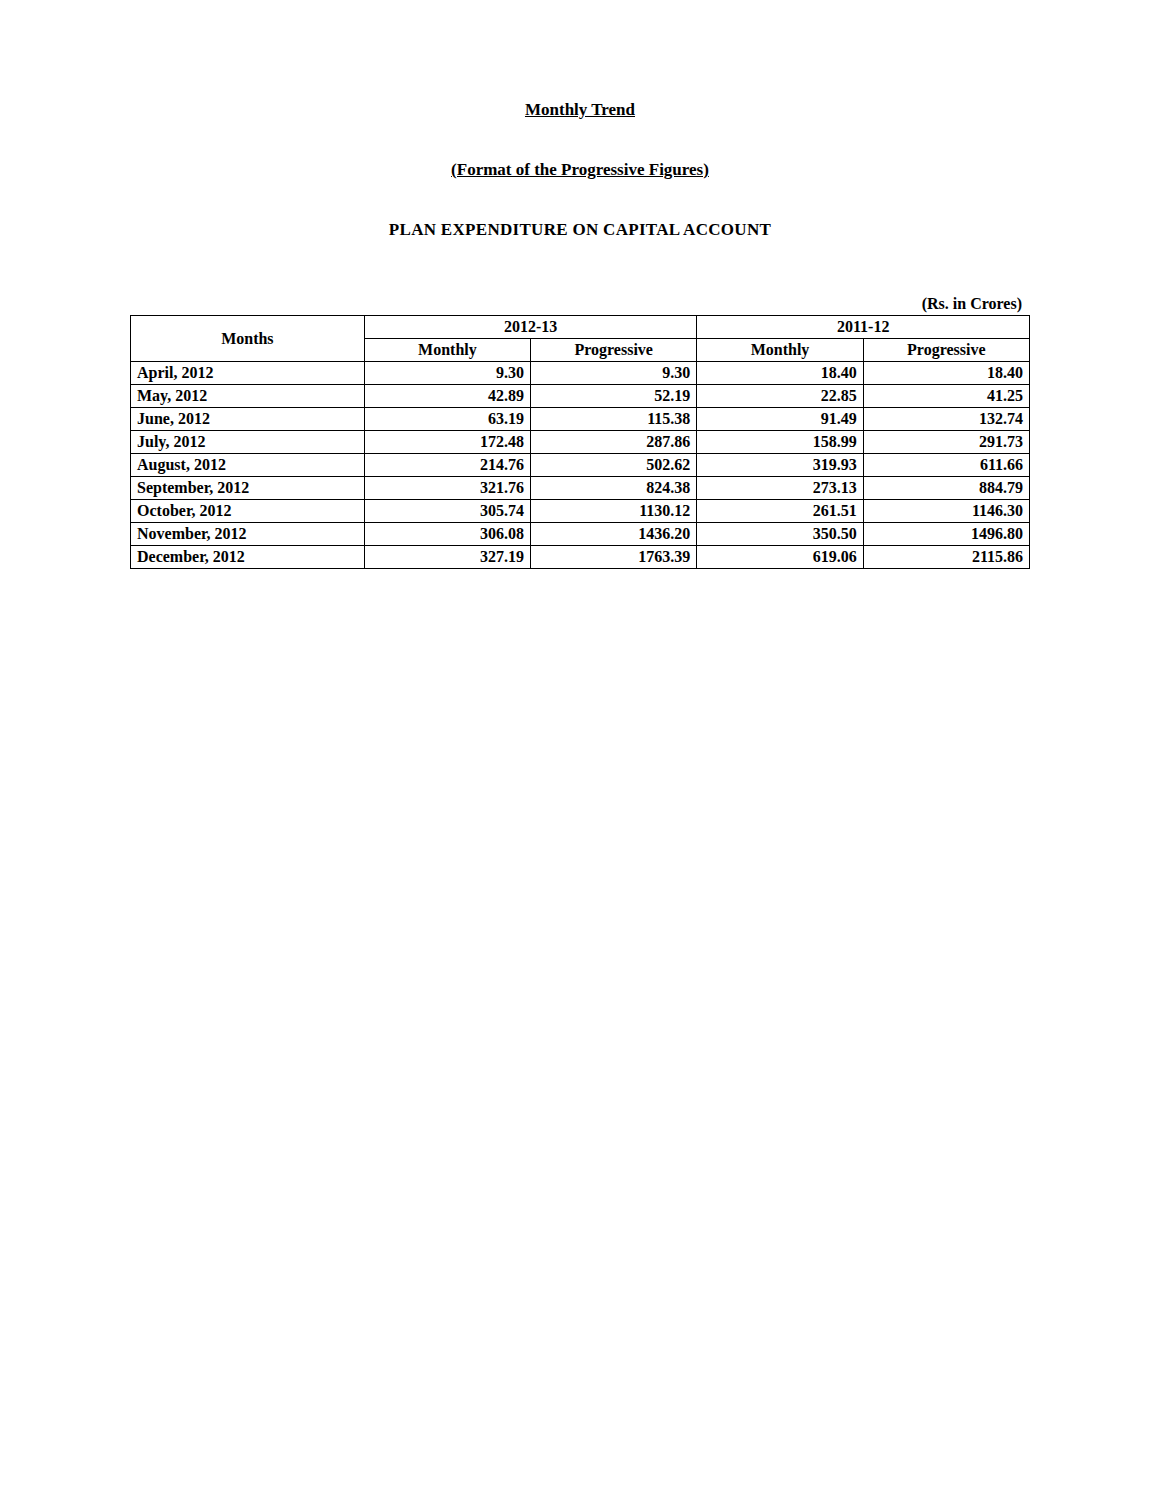Monthly Trend
(Format of the Progressive Figures)
PLAN EXPENDITURE ON CAPITAL ACCOUNT
(Rs. in Crores)
| Months | 2012-13 | 2011-12 |
| --- | --- | --- |
| Monthly | Progressive | Monthly | Progressive |
| April, 2012 | 9.30 | 9.30 | 18.40 | 18.40 |
| May, 2012 | 42.89 | 52.19 | 22.85 | 41.25 |
| June, 2012 | 63.19 | 115.38 | 91.49 | 132.74 |
| July, 2012 | 172.48 | 287.86 | 158.99 | 291.73 |
| August, 2012 | 214.76 | 502.62 | 319.93 | 611.66 |
| September, 2012 | 321.76 | 824.38 | 273.13 | 884.79 |
| October, 2012 | 305.74 | 1130.12 | 261.51 | 1146.30 |
| November, 2012 | 306.08 | 1436.20 | 350.50 | 1496.80 |
| December, 2012 | 327.19 | 1763.39 | 619.06 | 2115.86 |